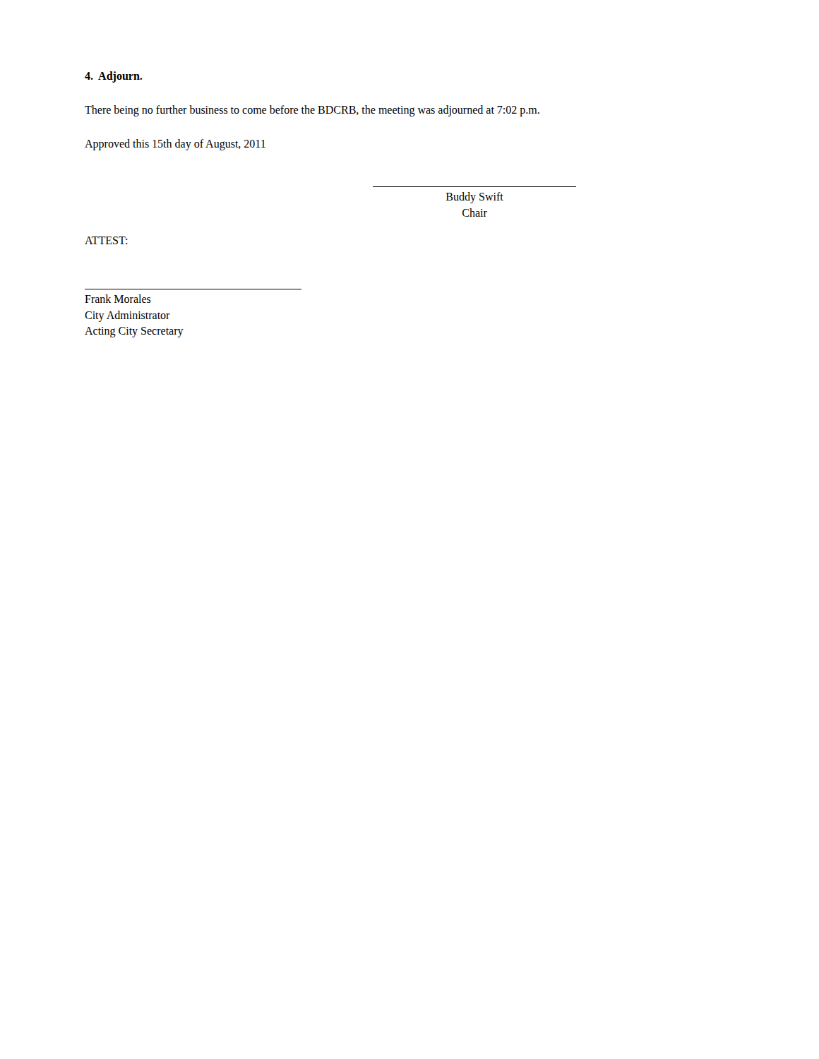4. Adjourn.
There being no further business to come before the BDCRB, the meeting was adjourned at 7:02 p.m.
Approved this 15th day of August, 2011
Buddy Swift
Chair
ATTEST:
Frank Morales
City Administrator
Acting City Secretary